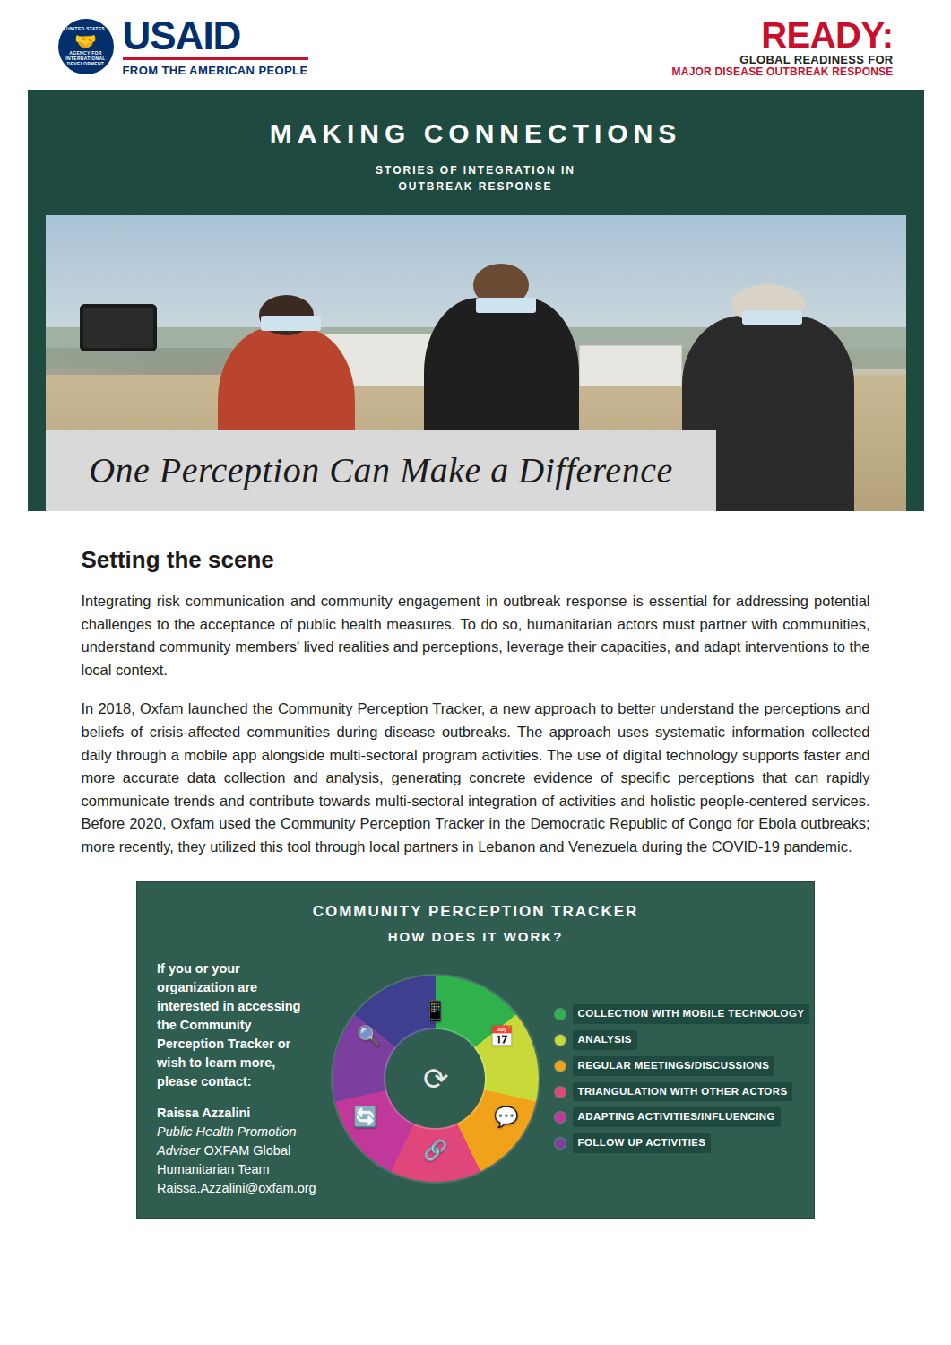UNITED STATES
🤝
AGENCY FOR
INTERNATIONAL
DEVELOPMENT
USAID
From the American People
READY:
Global Readiness for
Major Disease Outbreak Response
Making Connections
Stories of Integration in
Outbreak Response
One Perception Can Make a Difference
Setting the scene
Integrating risk communication and community engagement in outbreak response is essential for addressing potential challenges to the acceptance of public health measures. To do so, humanitarian actors must partner with communities, understand community members' lived realities and perceptions, leverage their capacities, and adapt interventions to the local context.
In 2018, Oxfam launched the Community Perception Tracker, a new approach to better understand the perceptions and beliefs of crisis-affected communities during disease outbreaks. The approach uses systematic information collected daily through a mobile app alongside multi-sectoral program activities. The use of digital technology supports faster and more accurate data collection and analysis, generating concrete evidence of specific perceptions that can rapidly communicate trends and contribute towards multi-sectoral integration of activities and holistic people-centered services. Before 2020, Oxfam used the Community Perception Tracker in the Democratic Republic of Congo for Ebola outbreaks; more recently, they utilized this tool through local partners in Lebanon and Venezuela during the COVID-19 pandemic.
Community Perception Tracker
How does it work?
If you or your organization are interested in accessing the Community Perception Tracker or wish to learn more, please contact:
Raissa Azzalini
Public Health Promotion Adviser OXFAM Global Humanitarian Team
Raissa.Azzalini@oxfam.org
⟳
📱 📅 💬 🔗 🔄 🔍
Collection with mobile technology
Analysis
Regular meetings/discussions
Triangulation with other actors
Adapting activities/influencing
Follow up activities